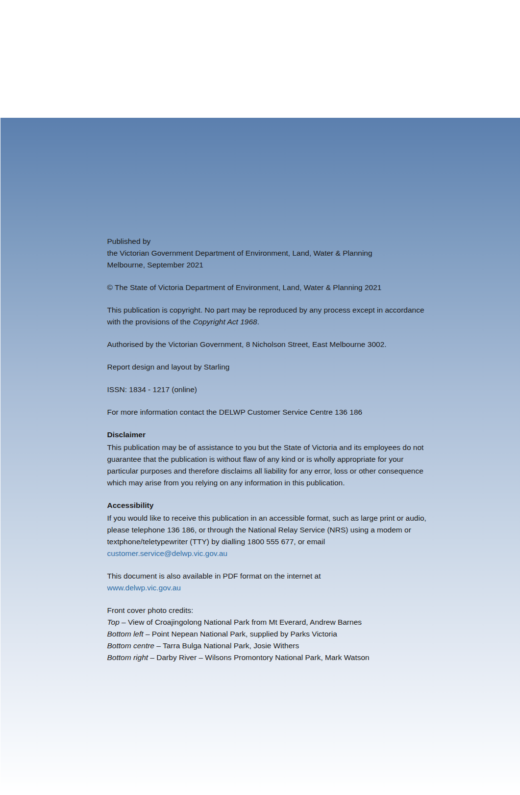Published by
the Victorian Government Department of Environment, Land, Water & Planning
Melbourne, September 2021
© The State of Victoria Department of Environment, Land, Water & Planning 2021
This publication is copyright. No part may be reproduced by any process except in accordance with the provisions of the Copyright Act 1968.
Authorised by the Victorian Government, 8 Nicholson Street, East Melbourne 3002.
Report design and layout by Starling
ISSN: 1834 - 1217 (online)
For more information contact the DELWP Customer Service Centre 136 186
Disclaimer
This publication may be of assistance to you but the State of Victoria and its employees do not guarantee that the publication is without flaw of any kind or is wholly appropriate for your particular purposes and therefore disclaims all liability for any error, loss or other consequence which may arise from you relying on any information in this publication.
Accessibility
If you would like to receive this publication in an accessible format, such as large print or audio, please telephone 136 186, or through the National Relay Service (NRS) using a modem or textphone/teletypewriter (TTY) by dialling 1800 555 677, or email customer.service@delwp.vic.gov.au
This document is also available in PDF format on the internet at
www.delwp.vic.gov.au
Front cover photo credits:
Top – View of Croajingolong National Park from Mt Everard, Andrew Barnes
Bottom left – Point Nepean National Park, supplied by Parks Victoria
Bottom centre – Tarra Bulga National Park, Josie Withers
Bottom right – Darby River – Wilsons Promontory National Park, Mark Watson